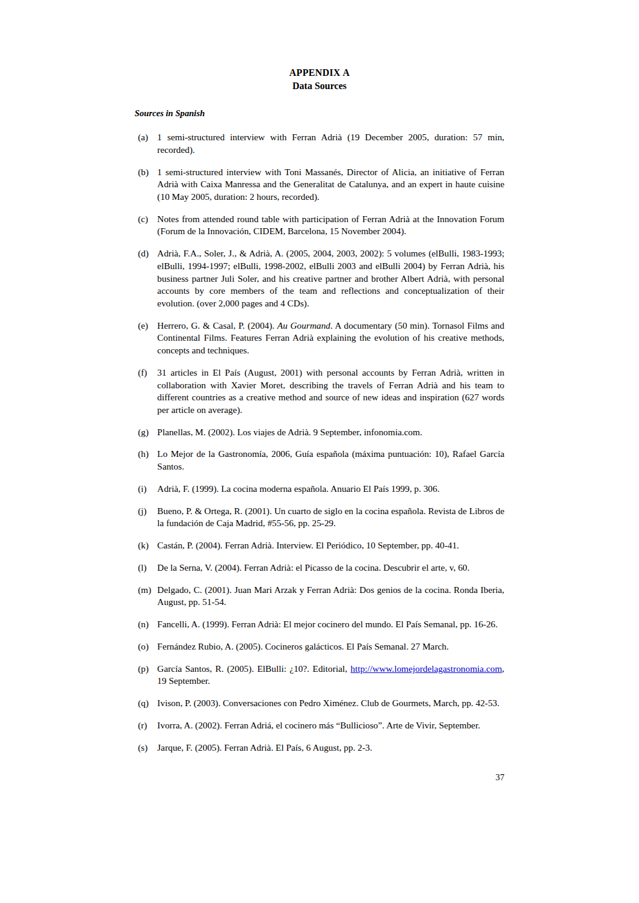APPENDIX A
Data Sources
Sources in Spanish
(a) 1 semi-structured interview with Ferran Adrià (19 December 2005, duration: 57 min, recorded).
(b) 1 semi-structured interview with Toni Massanés, Director of Alicia, an initiative of Ferran Adrià with Caixa Manressa and the Generalitat de Catalunya, and an expert in haute cuisine (10 May 2005, duration: 2 hours, recorded).
(c) Notes from attended round table with participation of Ferran Adrià at the Innovation Forum (Forum de la Innovación, CIDEM, Barcelona, 15 November 2004).
(d) Adrià, F.A., Soler, J., & Adrià, A. (2005, 2004, 2003, 2002): 5 volumes (elBulli, 1983-1993; elBulli, 1994-1997; elBulli, 1998-2002, elBulli 2003 and elBulli 2004) by Ferran Adrià, his business partner Juli Soler, and his creative partner and brother Albert Adrià, with personal accounts by core members of the team and reflections and conceptualization of their evolution. (over 2,000 pages and 4 CDs).
(e) Herrero, G. & Casal, P. (2004). Au Gourmand. A documentary (50 min). Tornasol Films and Continental Films. Features Ferran Adrià explaining the evolution of his creative methods, concepts and techniques.
(f) 31 articles in El País (August, 2001) with personal accounts by Ferran Adrià, written in collaboration with Xavier Moret, describing the travels of Ferran Adrià and his team to different countries as a creative method and source of new ideas and inspiration (627 words per article on average).
(g) Planellas, M. (2002). Los viajes de Adrià. 9 September, infonomia.com.
(h) Lo Mejor de la Gastronomía, 2006, Guía española (máxima puntuación: 10), Rafael García Santos.
(i) Adrià, F. (1999). La cocina moderna española. Anuario El País 1999, p. 306.
(j) Bueno, P. & Ortega, R. (2001). Un cuarto de siglo en la cocina española. Revista de Libros de la fundación de Caja Madrid, #55-56, pp. 25-29.
(k) Castán, P. (2004). Ferran Adrià. Interview. El Periódico, 10 September, pp. 40-41.
(l) De la Serna, V. (2004). Ferran Adrià: el Picasso de la cocina. Descubrir el arte, v, 60.
(m) Delgado, C. (2001). Juan Mari Arzak y Ferran Adrià: Dos genios de la cocina. Ronda Iberia, August, pp. 51-54.
(n) Fancelli, A. (1999). Ferran Adrià: El mejor cocinero del mundo. El País Semanal, pp. 16-26.
(o) Fernández Rubio, A. (2005). Cocineros galácticos. El País Semanal. 27 March.
(p) García Santos, R. (2005). ElBulli: ¿10?. Editorial, http://www.lomejordelagastronomia.com, 19 September.
(q) Ivison, P. (2003). Conversaciones con Pedro Ximénez. Club de Gourmets, March, pp. 42-53.
(r) Ivorra, A. (2002). Ferran Adriá, el cocinero más “Bullicioso”. Arte de Vivir, September.
(s) Jarque, F. (2005). Ferran Adrià. El País, 6 August, pp. 2-3.
37